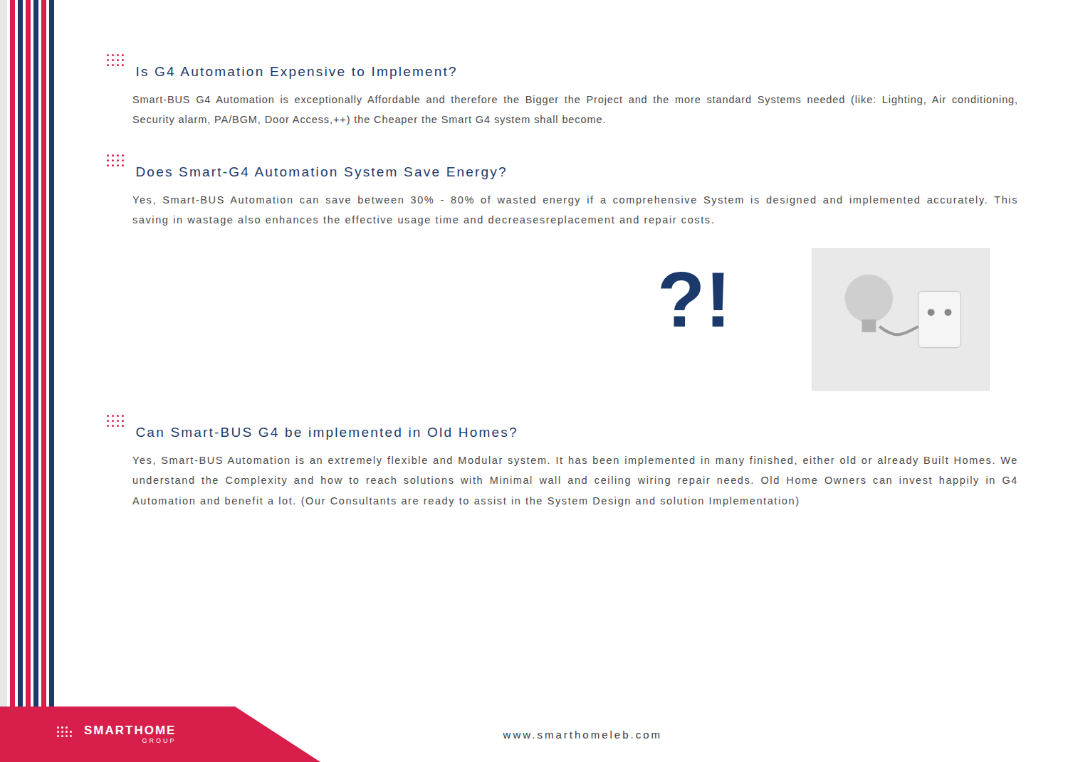Is G4 Automation Expensive to Implement?
Smart-BUS G4 Automation is exceptionally Affordable and therefore the Bigger the Project and the more standard Systems needed (like: Lighting, Air conditioning, Security alarm, PA/BGM, Door Access,++) the Cheaper the Smart G4 system shall become.
Does Smart-G4 Automation System Save Energy?
Yes, Smart-BUS Automation can save between 30% - 80% of wasted energy if a comprehensive System is designed and implemented accurately. This saving in wastage also enhances the effective usage time and decreasesreplacement and repair costs.
Can Smart-BUS G4 be implemented in Old Homes?
Yes, Smart-BUS Automation is an extremely flexible and Modular system. It has been implemented in many finished, either old or already Built Homes. We understand the Complexity and how to reach solutions with Minimal wall and ceiling wiring repair needs. Old Home Owners can invest happily in G4 Automation and benefit a lot. (Our Consultants are ready to assist in the System Design and solution Implementation)
SMARTHOME
GROUP
www.smarthomeleb.com